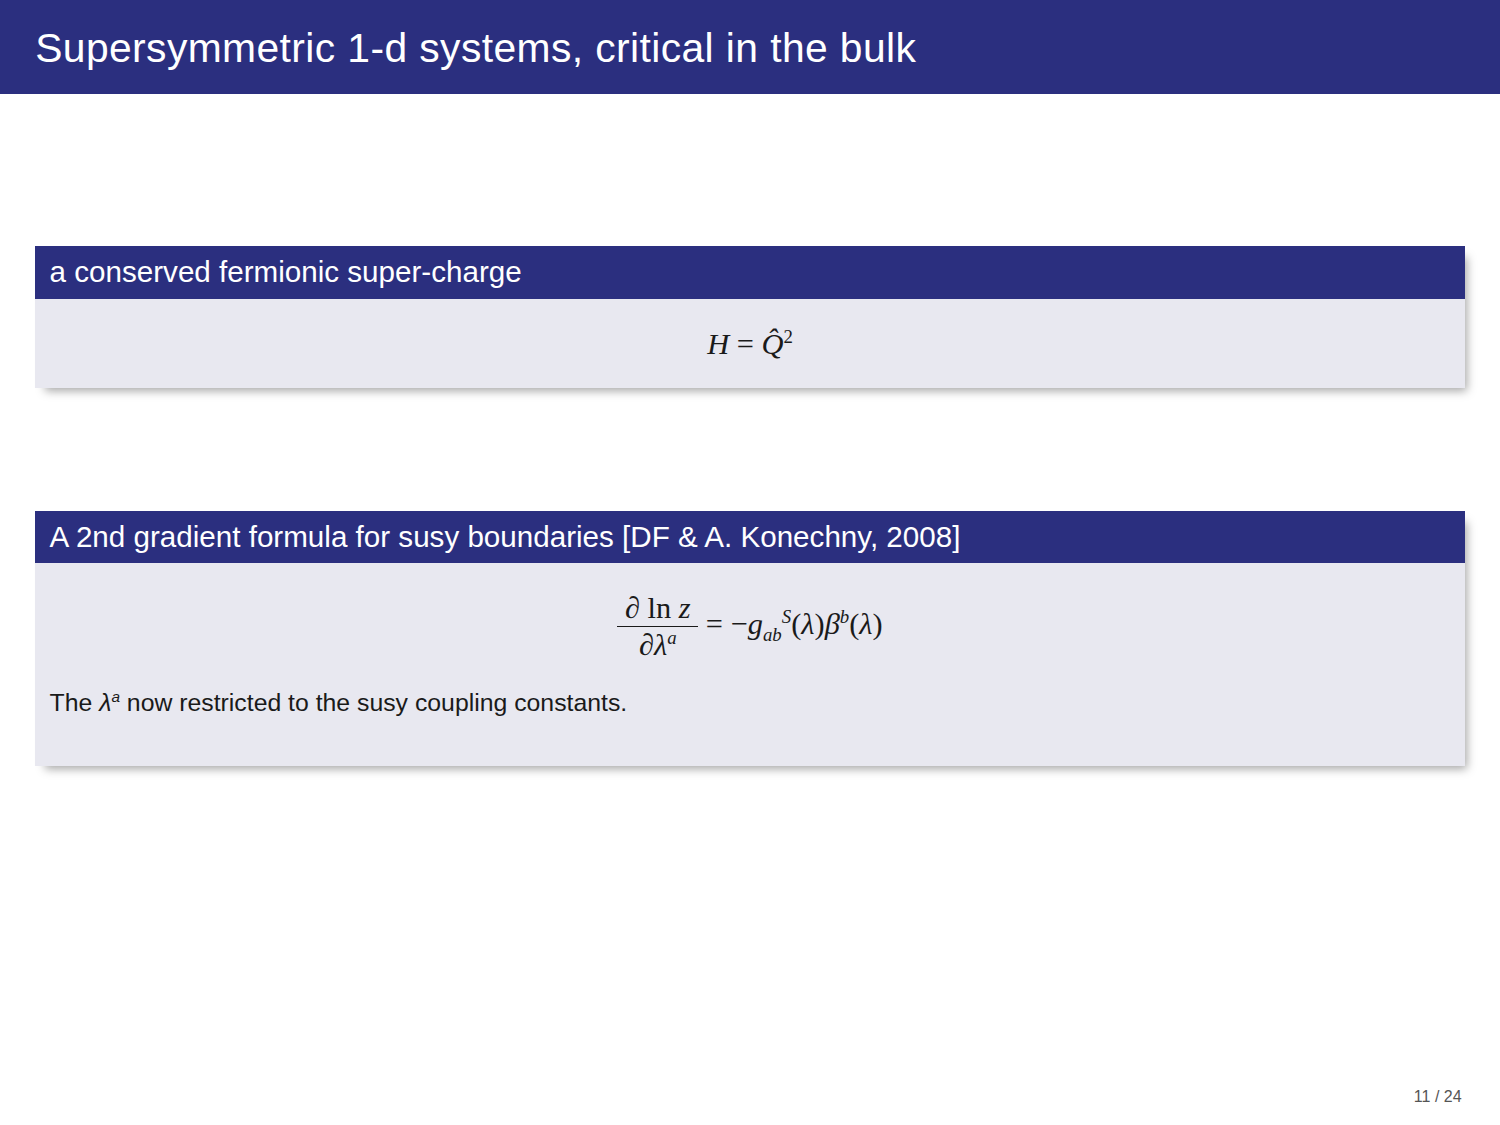Supersymmetric 1-d systems, critical in the bulk
a conserved fermionic super-charge
H = Q̂2
A 2nd gradient formula for susy boundaries [DF & A. Konechny, 2008]
∂ ln z ∂λa = −gabS(λ)βb(λ)
The λa now restricted to the susy coupling constants.
11 / 24